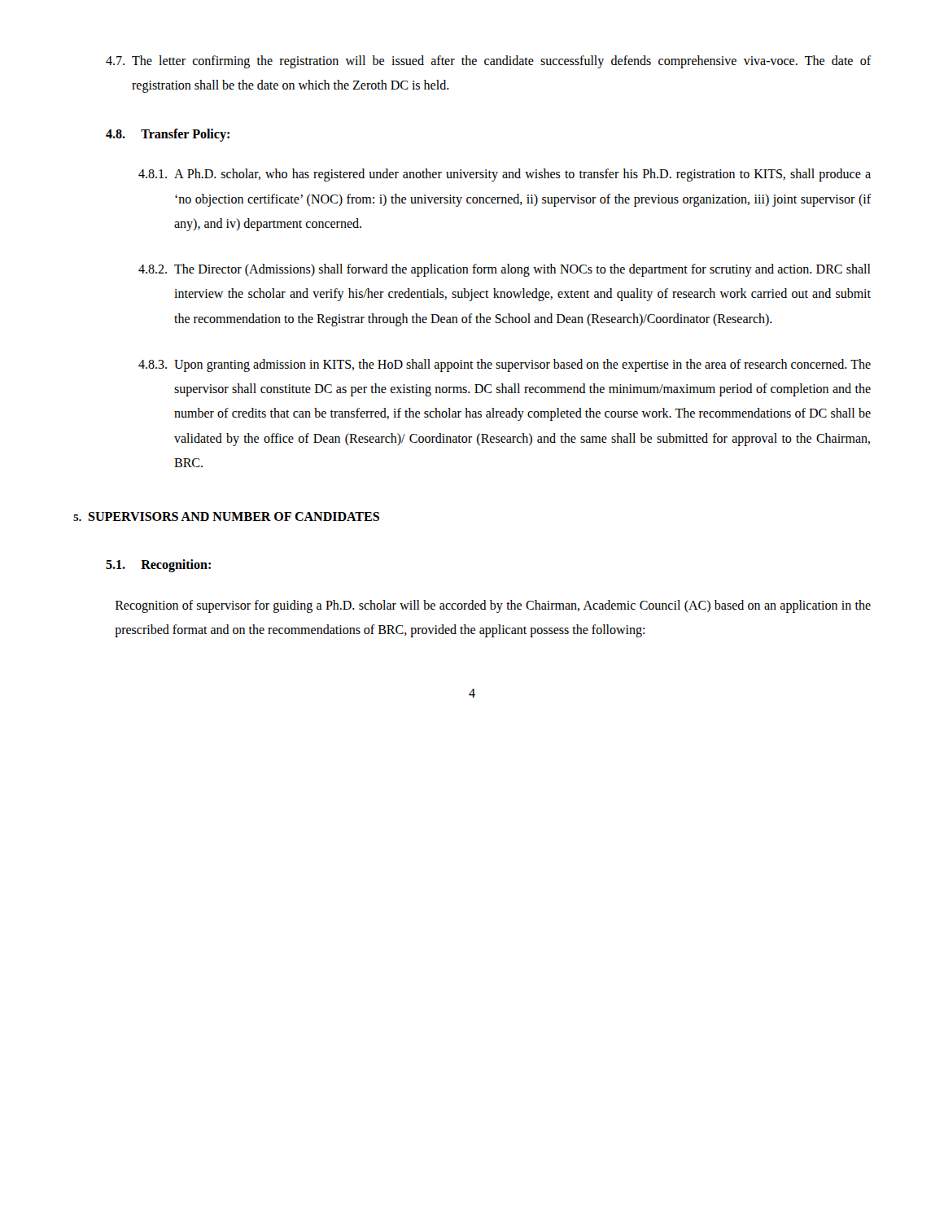4.7. The letter confirming the registration will be issued after the candidate successfully defends comprehensive viva-voce. The date of registration shall be the date on which the Zeroth DC is held.
4.8. Transfer Policy:
4.8.1. A Ph.D. scholar, who has registered under another university and wishes to transfer his Ph.D. registration to KITS, shall produce a ‘no objection certificate’ (NOC) from: i) the university concerned, ii) supervisor of the previous organization, iii) joint supervisor (if any), and iv) department concerned.
4.8.2. The Director (Admissions) shall forward the application form along with NOCs to the department for scrutiny and action. DRC shall interview the scholar and verify his/her credentials, subject knowledge, extent and quality of research work carried out and submit the recommendation to the Registrar through the Dean of the School and Dean (Research)/Coordinator (Research).
4.8.3. Upon granting admission in KITS, the HoD shall appoint the supervisor based on the expertise in the area of research concerned. The supervisor shall constitute DC as per the existing norms. DC shall recommend the minimum/maximum period of completion and the number of credits that can be transferred, if the scholar has already completed the course work. The recommendations of DC shall be validated by the office of Dean (Research)/ Coordinator (Research) and the same shall be submitted for approval to the Chairman, BRC.
5. SUPERVISORS AND NUMBER OF CANDIDATES
5.1. Recognition:
Recognition of supervisor for guiding a Ph.D. scholar will be accorded by the Chairman, Academic Council (AC) based on an application in the prescribed format and on the recommendations of BRC, provided the applicant possess the following:
4